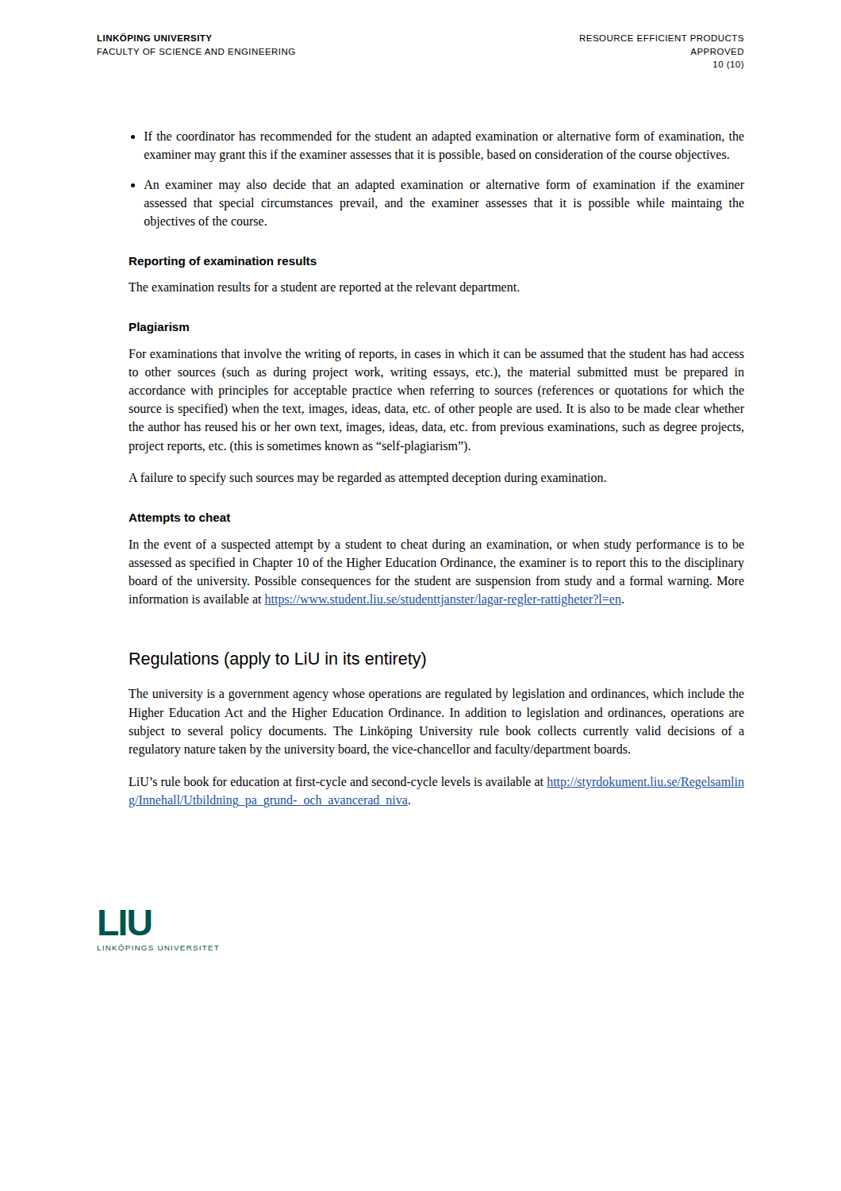LINKÖPING UNIVERSITY
FACULTY OF SCIENCE AND ENGINEERING
RESOURCE EFFICIENT PRODUCTS
APPROVED
10 (10)
If the coordinator has recommended for the student an adapted examination or alternative form of examination, the examiner may grant this if the examiner assesses that it is possible, based on consideration of the course objectives.
An examiner may also decide that an adapted examination or alternative form of examination if the examiner assessed that special circumstances prevail, and the examiner assesses that it is possible while maintaing the objectives of the course.
Reporting of examination results
The examination results for a student are reported at the relevant department.
Plagiarism
For examinations that involve the writing of reports, in cases in which it can be assumed that the student has had access to other sources (such as during project work, writing essays, etc.), the material submitted must be prepared in accordance with principles for acceptable practice when referring to sources (references or quotations for which the source is specified) when the text, images, ideas, data, etc. of other people are used. It is also to be made clear whether the author has reused his or her own text, images, ideas, data, etc. from previous examinations, such as degree projects, project reports, etc. (this is sometimes known as “self-plagiarism”).
A failure to specify such sources may be regarded as attempted deception during examination.
Attempts to cheat
In the event of a suspected attempt by a student to cheat during an examination, or when study performance is to be assessed as specified in Chapter 10 of the Higher Education Ordinance, the examiner is to report this to the disciplinary board of the university. Possible consequences for the student are suspension from study and a formal warning. More information is available at https://www.student.liu.se/studenttjanster/lagar-regler-rattigheter?l=en.
Regulations (apply to LiU in its entirety)
The university is a government agency whose operations are regulated by legislation and ordinances, which include the Higher Education Act and the Higher Education Ordinance. In addition to legislation and ordinances, operations are subject to several policy documents. The Linköping University rule book collects currently valid decisions of a regulatory nature taken by the university board, the vice-chancellor and faculty/department boards.
LiU’s rule book for education at first-cycle and second-cycle levels is available at http://styrdokument.liu.se/Regelsamling/Innehall/Utbildning_pa_grund-_och_avancerad_niva.
LIU
LINKÖPINGS UNIVERSITET